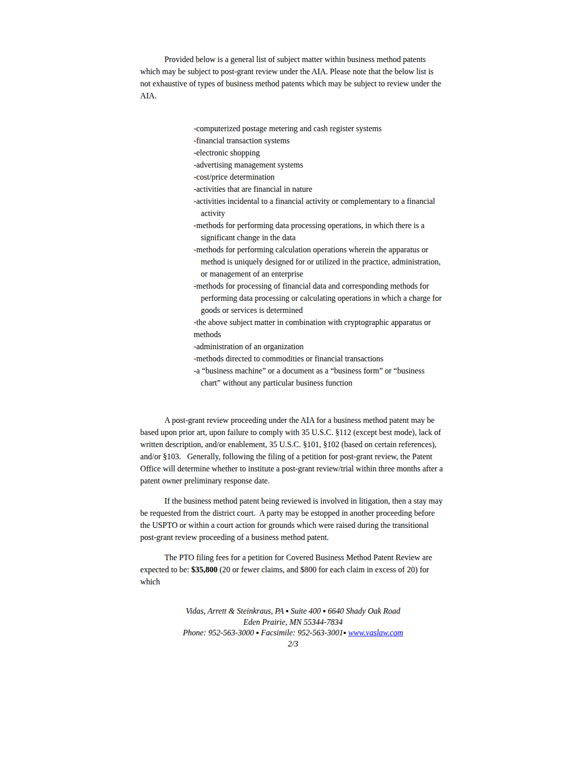Provided below is a general list of subject matter within business method patents which may be subject to post-grant review under the AIA. Please note that the below list is not exhaustive of types of business method patents which may be subject to review under the AIA.
-computerized postage metering and cash register systems
-financial transaction systems
-electronic shopping
-advertising management systems
-cost/price determination
-activities that are financial in nature
-activities incidental to a financial activity or complementary to a financial activity
-methods for performing data processing operations, in which there is a significant change in the data
-methods for performing calculation operations wherein the apparatus or method is uniquely designed for or utilized in the practice, administration, or management of an enterprise
-methods for processing of financial data and corresponding methods for performing data processing or calculating operations in which a charge for goods or services is determined
-the above subject matter in combination with cryptographic apparatus or methods
-administration of an organization
-methods directed to commodities or financial transactions
-a “business machine” or a document as a “business form” or “business chart” without any particular business function
A post-grant review proceeding under the AIA for a business method patent may be based upon prior art, upon failure to comply with 35 U.S.C. §112 (except best mode), lack of written description, and/or enablement, 35 U.S.C. §101, §102 (based on certain references), and/or §103. Generally, following the filing of a petition for post-grant review, the Patent Office will determine whether to institute a post-grant review/trial within three months after a patent owner preliminary response date.
If the business method patent being reviewed is involved in litigation, then a stay may be requested from the district court. A party may be estopped in another proceeding before the USPTO or within a court action for grounds which were raised during the transitional post-grant review proceeding of a business method patent.
The PTO filing fees for a petition for Covered Business Method Patent Review are expected to be: $35,800 (20 or fewer claims, and $800 for each claim in excess of 20) for which
Vidas, Arrett & Steinkraus, PA ▪ Suite 400 ▪ 6640 Shady Oak Road
Eden Prairie, MN 55344-7834
Phone: 952-563-3000 ▪ Facsimile: 952-563-3001▪ www.vaslaw.com
2/3